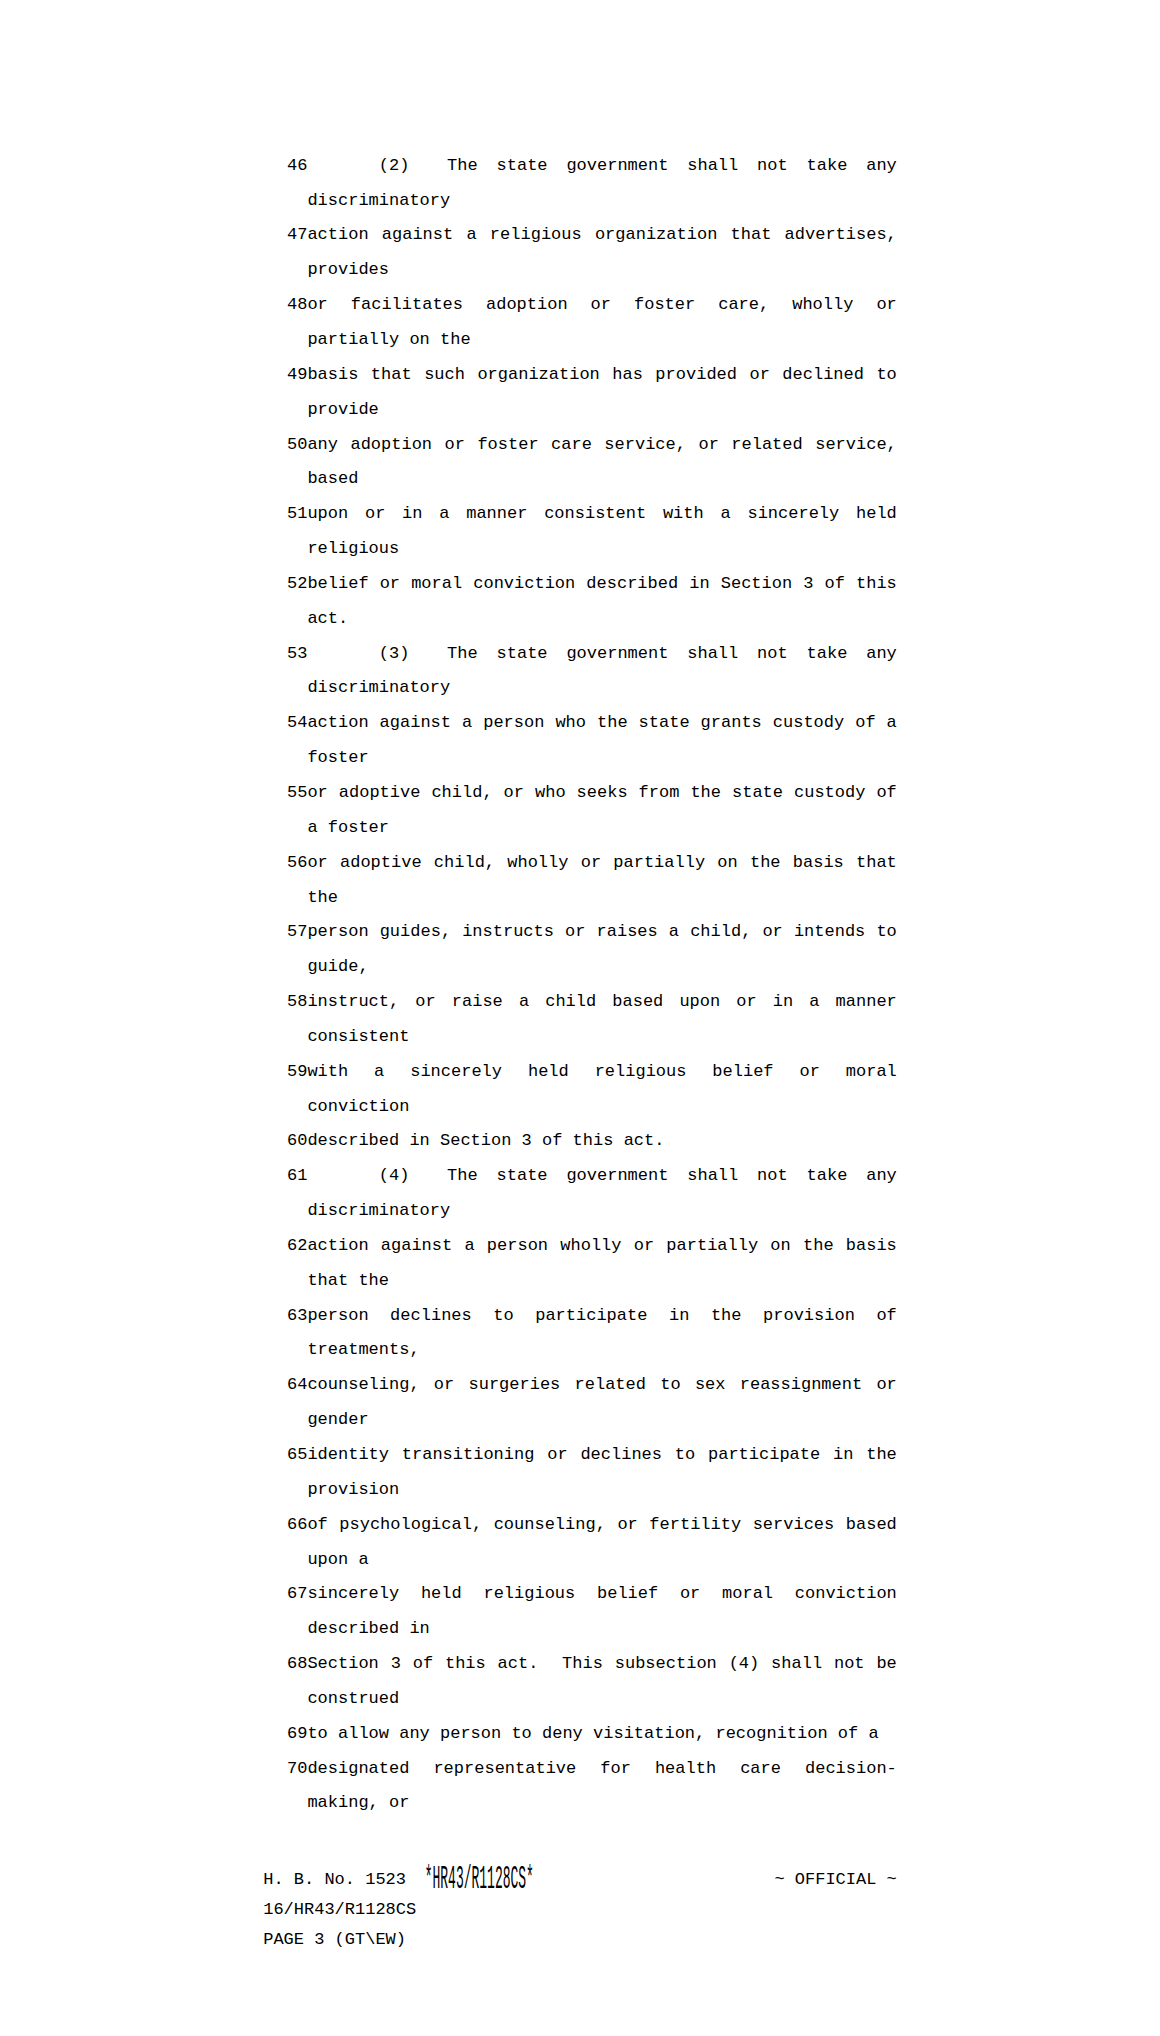| 46 | (2) The state government shall not take any discriminatory |
| 47 | action against a religious organization that advertises, provides |
| 48 | or facilitates adoption or foster care, wholly or partially on the |
| 49 | basis that such organization has provided or declined to provide |
| 50 | any adoption or foster care service, or related service, based |
| 51 | upon or in a manner consistent with a sincerely held religious |
| 52 | belief or moral conviction described in Section 3 of this act. |
| 53 | (3) The state government shall not take any discriminatory |
| 54 | action against a person who the state grants custody of a foster |
| 55 | or adoptive child, or who seeks from the state custody of a foster |
| 56 | or adoptive child, wholly or partially on the basis that the |
| 57 | person guides, instructs or raises a child, or intends to guide, |
| 58 | instruct, or raise a child based upon or in a manner consistent |
| 59 | with a sincerely held religious belief or moral conviction |
| 60 | described in Section 3 of this act. |
| 61 | (4) The state government shall not take any discriminatory |
| 62 | action against a person wholly or partially on the basis that the |
| 63 | person declines to participate in the provision of treatments, |
| 64 | counseling, or surgeries related to sex reassignment or gender |
| 65 | identity transitioning or declines to participate in the provision |
| 66 | of psychological, counseling, or fertility services based upon a |
| 67 | sincerely held religious belief or moral conviction described in |
| 68 | Section 3 of this act. This subsection (4) shall not be construed |
| 69 | to allow any person to deny visitation, recognition of a |
| 70 | designated representative for health care decision-making, or |
H. B. No. 1523 *HR43/R1128CS* ~ OFFICIAL ~
16/HR43/R1128CS
PAGE 3 (GT\EW)